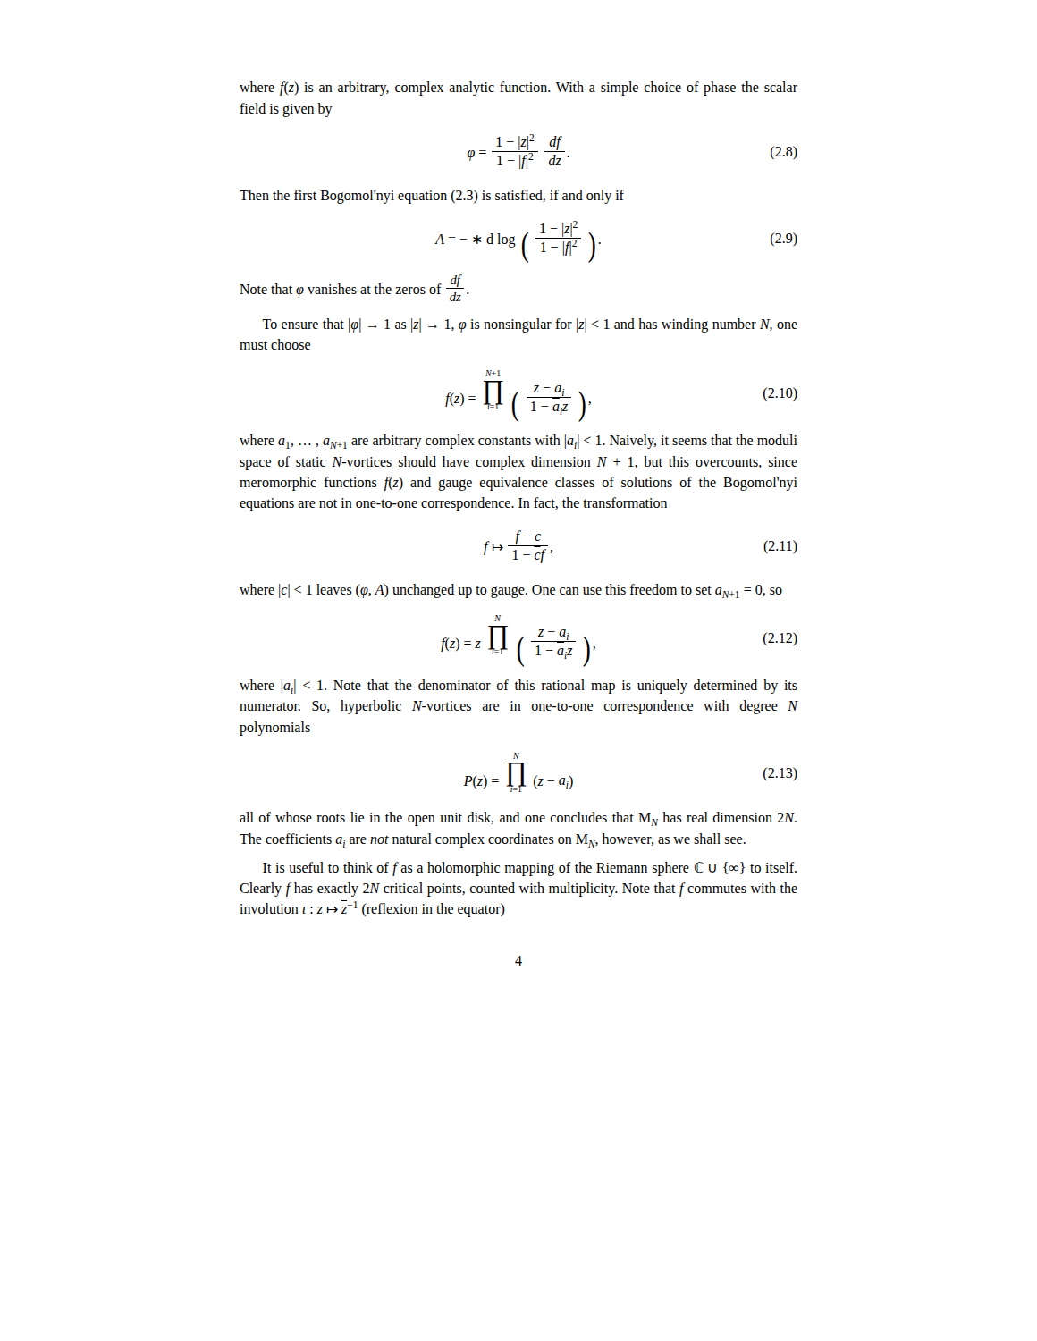where f(z) is an arbitrary, complex analytic function. With a simple choice of phase the scalar field is given by
φ = 1 − |z|2 1 − |f|2 df dz .
(2.8)
Then the first Bogomol'nyi equation (2.3) is satisfied, if and only if
A = − ∗ d log ( 1 − |z|2 1 − |f|2 ).
(2.9)
Note that φ vanishes at the zeros of df dz.
To ensure that |φ| → 1 as |z| → 1, φ is nonsingular for |z| < 1 and has winding number N, one must choose
f(z) = N+1 ∏ i=1 ( z − ai 1 − aiz ),
(2.10)
where a1, … , aN+1 are arbitrary complex constants with |ai| < 1. Naively, it seems that the moduli space of static N-vortices should have complex dimension N + 1, but this overcounts, since meromorphic functions f(z) and gauge equivalence classes of solutions of the Bogomol'nyi equations are not in one-to-one correspondence. In fact, the transformation
f ↦ f − c 1 − cf ,
(2.11)
where |c| < 1 leaves (φ, A) unchanged up to gauge. One can use this freedom to set aN+1 = 0, so
f(z) = z N ∏ i=1 ( z − ai 1 − aiz ),
(2.12)
where |ai| < 1. Note that the denominator of this rational map is uniquely determined by its numerator. So, hyperbolic N-vortices are in one-to-one correspondence with degree N polynomials
P(z) = N ∏ i=1 (z − ai)
(2.13)
all of whose roots lie in the open unit disk, and one concludes that MN has real dimension 2N. The coefficients ai are not natural complex coordinates on MN, however, as we shall see.
It is useful to think of f as a holomorphic mapping of the Riemann sphere ℂ ∪ {∞} to itself. Clearly f has exactly 2N critical points, counted with multiplicity. Note that f commutes with the involution ι : z ↦ z−1 (reflexion in the equator)
4